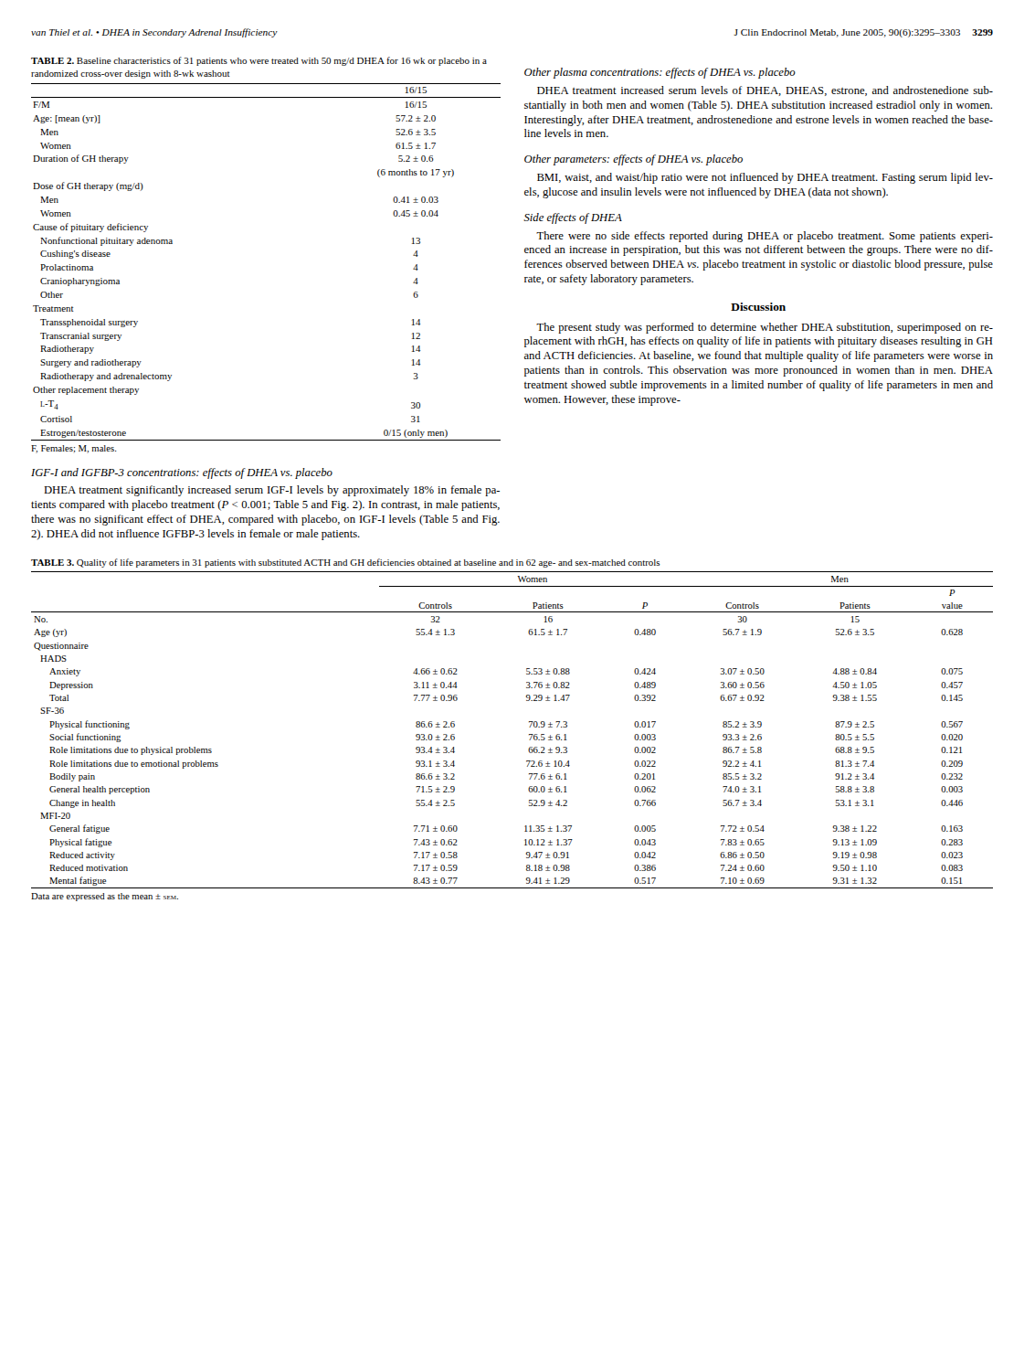van Thiel et al. • DHEA in Secondary Adrenal Insufficiency
J Clin Endocrinol Metab, June 2005, 90(6):3295–3303 3299
TABLE 2. Baseline characteristics of 31 patients who were treated with 50 mg/d DHEA for 16 wk or placebo in a randomized cross-over design with 8-wk washout
| | 16/15 |
| F/M | 16/15 |
| Age: [mean (yr)] | 57.2 ± 2.0 |
| Men | 52.6 ± 3.5 |
| Women | 61.5 ± 1.7 |
| Duration of GH therapy | 5.2 ± 0.6 |
| | (6 months to 17 yr) |
| Dose of GH therapy (mg/d) | |
| Men | 0.41 ± 0.03 |
| Women | 0.45 ± 0.04 |
| Cause of pituitary deficiency | |
| Nonfunctional pituitary adenoma | 13 |
| Cushing's disease | 4 |
| Prolactinoma | 4 |
| Craniopharyngioma | 4 |
| Other | 6 |
| Treatment | |
| Transsphenoidal surgery | 14 |
| Transcranial surgery | 12 |
| Radiotherapy | 14 |
| Surgery and radiotherapy | 14 |
| Radiotherapy and adrenalectomy | 3 |
| Other replacement therapy | |
| l -T 4 | 30 |
| Cortisol | 31 |
| Estrogen/testosterone | 0/15 (only men) |
F, Females; M, males.
IGF-I and IGFBP-3 concentrations: effects of DHEA vs. placebo
DHEA treatment significantly increased serum IGF-I levels by approximately 18% in female patients compared with placebo treatment (P < 0.001; Table 5 and Fig. 2). In contrast, in male patients, there was no significant effect of DHEA, compared with placebo, on IGF-I levels (Table 5 and Fig. 2). DHEA did not influence IGFBP-3 levels in female or male patients.
Other plasma concentrations: effects of DHEA vs. placebo
DHEA treatment increased serum levels of DHEA, DHEAS, estrone, and androstenedione substantially in both men and women (Table 5). DHEA substitution increased estradiol only in women. Interestingly, after DHEA treatment, androstenedione and estrone levels in women reached the baseline levels in men.
Other parameters: effects of DHEA vs. placebo
BMI, waist, and waist/hip ratio were not influenced by DHEA treatment. Fasting serum lipid levels, glucose and insulin levels were not influenced by DHEA (data not shown).
Side effects of DHEA
There were no side effects reported during DHEA or placebo treatment. Some patients experienced an increase in perspiration, but this was not different between the groups. There were no differences observed between DHEA vs. placebo treatment in systolic or diastolic blood pressure, pulse rate, or safety laboratory parameters.
Discussion
The present study was performed to determine whether DHEA substitution, superimposed on replacement with rhGH, has effects on quality of life in patients with pituitary diseases resulting in GH and ACTH deficiencies. At baseline, we found that multiple quality of life parameters were worse in patients than in controls. This observation was more pronounced in women than in men. DHEA treatment showed subtle improvements in a limited number of quality of life parameters in men and women. However, these improve-
TABLE 3. Quality of life parameters in 31 patients with substituted ACTH and GH deficiencies obtained at baseline and in 62 age- and sex-matched controls
| | Women | Men |
| --- | --- | --- |
| | Controls | Patients | P | Controls | Patients | P value |
| No. | 32 | 16 | | 30 | 15 | |
| Age (yr) | 55.4 ± 1.3 | 61.5 ± 1.7 | 0.480 | 56.7 ± 1.9 | 52.6 ± 3.5 | 0.628 |
| Questionnaire | | | | | | |
| HADS | | | | | | |
| Anxiety | 4.66 ± 0.62 | 5.53 ± 0.88 | 0.424 | 3.07 ± 0.50 | 4.88 ± 0.84 | 0.075 |
| Depression | 3.11 ± 0.44 | 3.76 ± 0.82 | 0.489 | 3.60 ± 0.56 | 4.50 ± 1.05 | 0.457 |
| Total | 7.77 ± 0.96 | 9.29 ± 1.47 | 0.392 | 6.67 ± 0.92 | 9.38 ± 1.55 | 0.145 |
| SF-36 | | | | | | |
| Physical functioning | 86.6 ± 2.6 | 70.9 ± 7.3 | 0.017 | 85.2 ± 3.9 | 87.9 ± 2.5 | 0.567 |
| Social functioning | 93.0 ± 2.6 | 76.5 ± 6.1 | 0.003 | 93.3 ± 2.6 | 80.5 ± 5.5 | 0.020 |
| Role limitations due to physical problems | 93.4 ± 3.4 | 66.2 ± 9.3 | 0.002 | 86.7 ± 5.8 | 68.8 ± 9.5 | 0.121 |
| Role limitations due to emotional problems | 93.1 ± 3.4 | 72.6 ± 10.4 | 0.022 | 92.2 ± 4.1 | 81.3 ± 7.4 | 0.209 |
| Bodily pain | 86.6 ± 3.2 | 77.6 ± 6.1 | 0.201 | 85.5 ± 3.2 | 91.2 ± 3.4 | 0.232 |
| General health perception | 71.5 ± 2.9 | 60.0 ± 6.1 | 0.062 | 74.0 ± 3.1 | 58.8 ± 3.8 | 0.003 |
| Change in health | 55.4 ± 2.5 | 52.9 ± 4.2 | 0.766 | 56.7 ± 3.4 | 53.1 ± 3.1 | 0.446 |
| MFI-20 | | | | | | |
| General fatigue | 7.71 ± 0.60 | 11.35 ± 1.37 | 0.005 | 7.72 ± 0.54 | 9.38 ± 1.22 | 0.163 |
| Physical fatigue | 7.43 ± 0.62 | 10.12 ± 1.37 | 0.043 | 7.83 ± 0.65 | 9.13 ± 1.09 | 0.283 |
| Reduced activity | 7.17 ± 0.58 | 9.47 ± 0.91 | 0.042 | 6.86 ± 0.50 | 9.19 ± 0.98 | 0.023 |
| Reduced motivation | 7.17 ± 0.59 | 8.18 ± 0.98 | 0.386 | 7.24 ± 0.60 | 9.50 ± 1.10 | 0.083 |
| Mental fatigue | 8.43 ± 0.77 | 9.41 ± 1.29 | 0.517 | 7.10 ± 0.69 | 9.31 ± 1.32 | 0.151 |
Data are expressed as the mean ± sem.